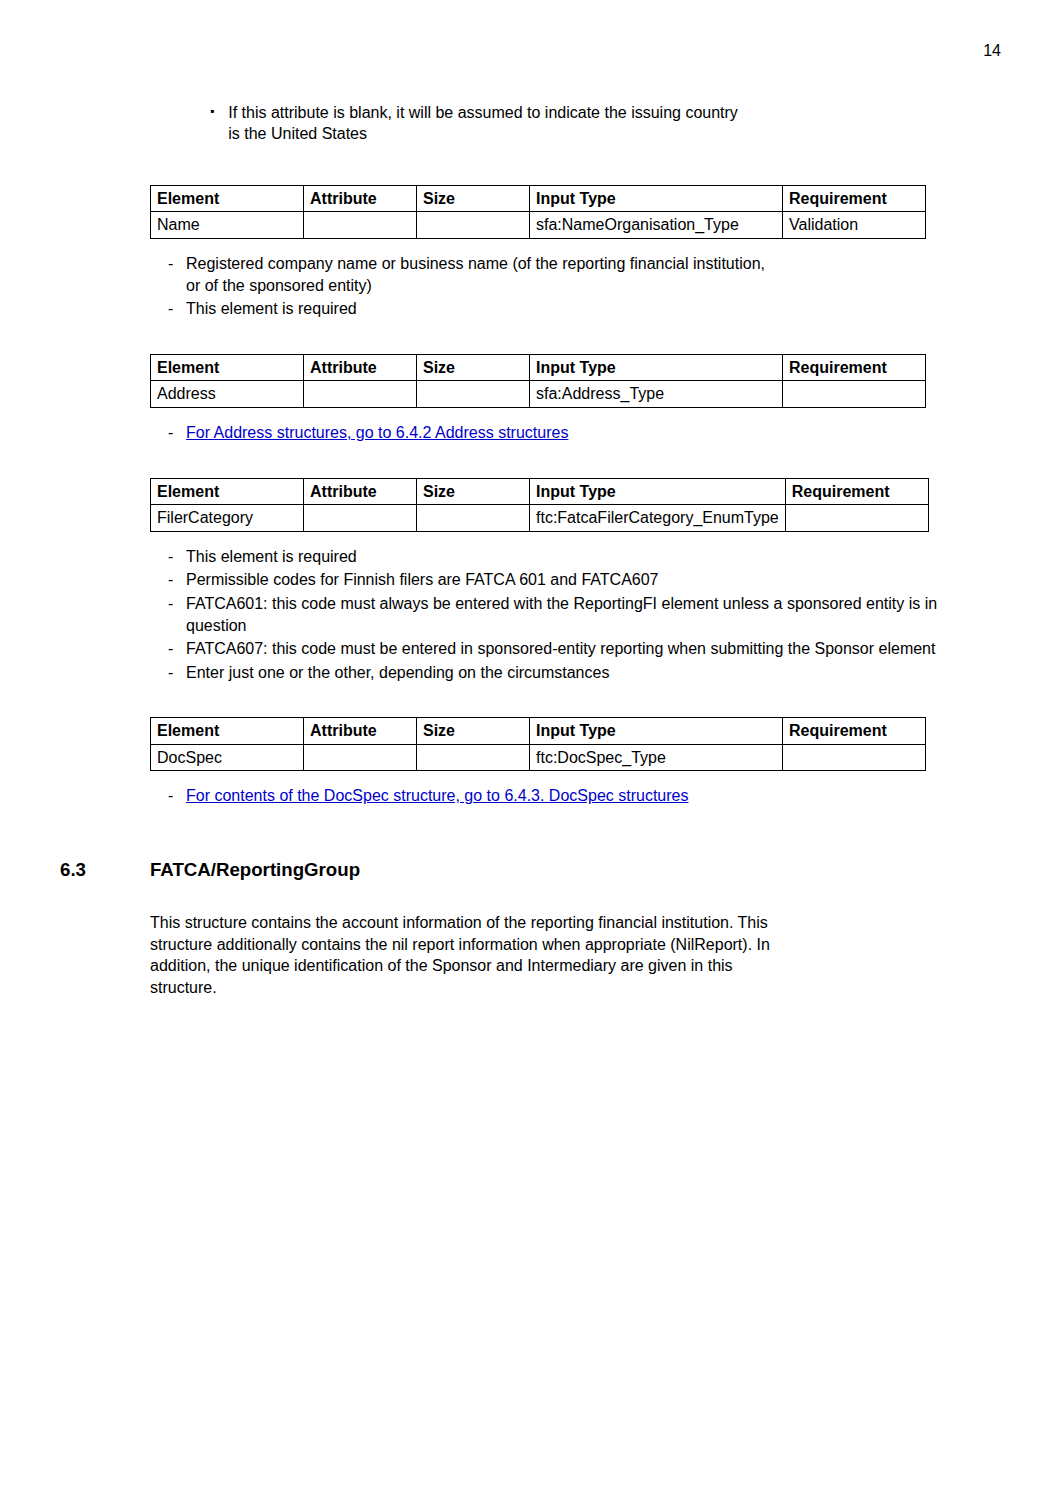14
▪ If this attribute is blank, it will be assumed to indicate the issuing country
is the United States
| Element | Attribute | Size | Input Type | Requirement |
| --- | --- | --- | --- | --- |
| Name | | | sfa:NameOrganisation_Type | Validation |
Registered company name or business name (of the reporting financial institution,
or of the sponsored entity)
This element is required
| Element | Attribute | Size | Input Type | Requirement |
| --- | --- | --- | --- | --- |
| Address | | | sfa:Address_Type | |
For Address structures, go to 6.4.2 Address structures
| Element | Attribute | Size | Input Type | Requirement |
| --- | --- | --- | --- | --- |
| FilerCategory | | | ftc:FatcaFilerCategory_EnumType | |
This element is required
Permissible codes for Finnish filers are FATCA 601 and FATCA607
FATCA601: this code must always be entered with the ReportingFI element unless a sponsored entity is in question
FATCA607: this code must be entered in sponsored-entity reporting when submitting the Sponsor element
Enter just one or the other, depending on the circumstances
| Element | Attribute | Size | Input Type | Requirement |
| --- | --- | --- | --- | --- |
| DocSpec | | | ftc:DocSpec_Type | |
For contents of the DocSpec structure, go to 6.4.3. DocSpec structures
6.3 FATCA/ReportingGroup
This structure contains the account information of the reporting financial institution. This structure additionally contains the nil report information when appropriate (NilReport). In addition, the unique identification of the Sponsor and Intermediary are given in this structure.